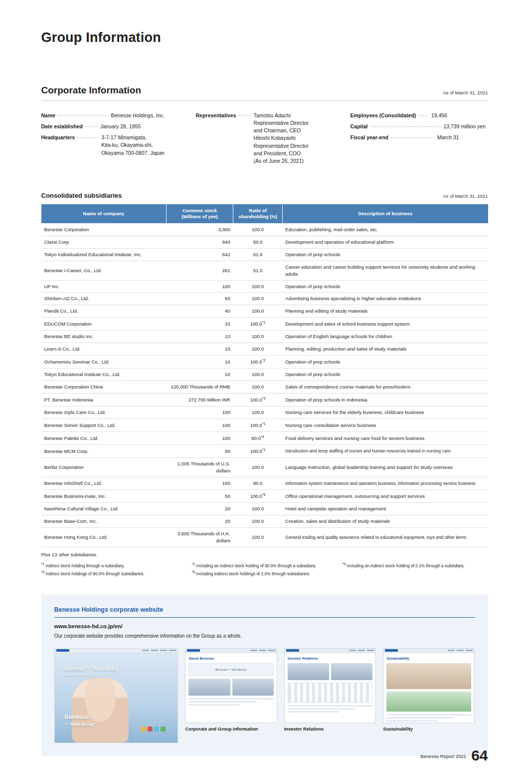Group Information
Corporate Information
As of March 31, 2021
Name ······················· Benesse Holdings, Inc.
Date established ······ January 28, 1955
Headquarters ·········· 3-7-17 Minamigata, Kita-ku, Okayama-shi, Okayama 700-0807, Japan
Representatives ······ Tamotsu Adachi Representative Director and Chairman, CEO Hitoshi Kobayashi Representative Director and President, COO (As of June 26, 2021)
Employees (Consolidated) ····· 19,456
Capital ································ 13,739 million yen
Fiscal year-end ···················· March 31
Consolidated subsidiaries
As of March 31, 2021
| Name of company | Common stock (Millions of yen) | Ratio of shareholding (%) | Description of business |
| --- | --- | --- | --- |
| Benesse Corporation | 3,000 | 100.0 | Education, publishing, mail-order sales, etc. |
| Classi Corp | 840 | 50.0 | Development and operation of educational platform |
| Tokyo Individualized Educational Institute, Inc. | 642 | 61.9 | Operation of prep schools |
| Benesse i-Career, Co., Ltd. | 261 | 51.0 | Career education and career building support services for university students and working adults |
| UP Inc. | 100 | 100.0 | Operation of prep schools |
| Shinken-AD Co., Ltd. | 65 | 100.0 | Advertising business specializing in higher education institutions |
| Plandit Co., Ltd. | 40 | 100.0 | Planning and editing of study materials |
| EDUCOM Corporation | 33 | 100.0 *1 | Development and sales of school business support system |
| Benesse BE studio Inc. | 10 | 100.0 | Operation of English language schools for children |
| Learn-S Co., Ltd. | 10 | 100.0 | Planning, editing, production and sales of study materials |
| Ochanomizu Seminar Co., Ltd. | 10 | 100.0 *2 | Operation of prep schools |
| Tokyo Educational Institute Co., Ltd. | 10 | 100.0 | Operation of prep schools |
| Benesse Corporation China | 125,000 Thousands of RMB | 100.0 | Sales of correspondence course materials for preschoolers |
| PT. Benesse Indonesia | 272,700 Million INR | 100.0 *3 | Operation of prep schools in Indonesia |
| Benesse Style Care Co., Ltd. | 100 | 100.0 | Nursing care services for the elderly business, childcare business |
| Benesse Senior Support Co., Ltd. | 100 | 100.0 *1 | Nursing care consultation service business |
| Benesse Palette Co., Ltd. | 100 | 80.0 *4 | Food delivery services and nursing care food for seniors business |
| Benesse MCM Corp. | 80 | 100.0 *1 | Introduction and temp staffing of nurses and human resources trained in nursing care |
| Berlitz Corporation | 1,005 Thousands of U.S. dollars | 100.0 | Language instruction, global leadership training and support for study overseas |
| Benesse InfoShell Co., Ltd. | 150 | 90.0 | Information system maintenance and operation business, information processing service business |
| Benesse Business-mate, Inc. | 50 | 100.0 *5 | Office operational management, outsourcing and support services |
| Naoshima Cultural Village Co., Ltd. | 20 | 100.0 | Hotel and campsite operation and management |
| Benesse Base-Com, Inc. | 20 | 100.0 | Creation, sales and distribution of study materials |
| Benesse Hong Kong Co., Ltd. | 3,600 Thousands of H.K. dollars | 100.0 | General trading and quality assurance related to educational equipment, toys and other items |
Plus 13 other subsidiaries.
*1 Indirect stock holding through a subsidiary. *2 Including an indirect stock holding of 50.0% through a subsidiary. *3 Including an indirect stock holding of 0.1% through a subsidiary. *4 Indirect stock holdings of 80.0% through subsidiaries. *5 Including indirect stock holdings of 2.0% through subsidiaries.
Benesse Holdings corporate website
www.benesse-hd.co.jp/en/
Our corporate website provides comprehensive information on the Group as a whole.
Benesse = “Well-Being”Benesse Holdings, Inc.
Benesse= “Well-Being”
About Benesse
Benesse = “Well-Being”
Corporate and Group information
Investor Relations
Investor Relations
Sustainability
Sustainability
Benesse Report 2021 64